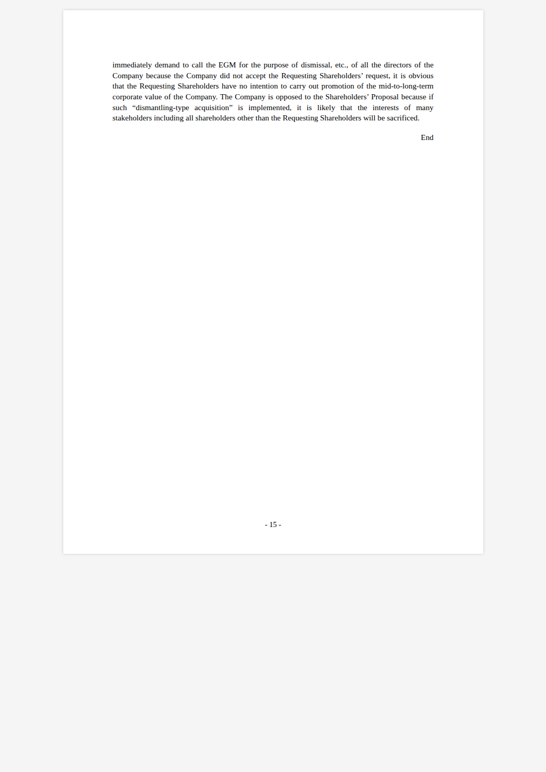immediately demand to call the EGM for the purpose of dismissal, etc., of all the directors of the Company because the Company did not accept the Requesting Shareholders’ request, it is obvious that the Requesting Shareholders have no intention to carry out promotion of the mid-to-long-term corporate value of the Company. The Company is opposed to the Shareholders’ Proposal because if such “dismantling-type acquisition” is implemented, it is likely that the interests of many stakeholders including all shareholders other than the Requesting Shareholders will be sacrificed.
End
- 15 -